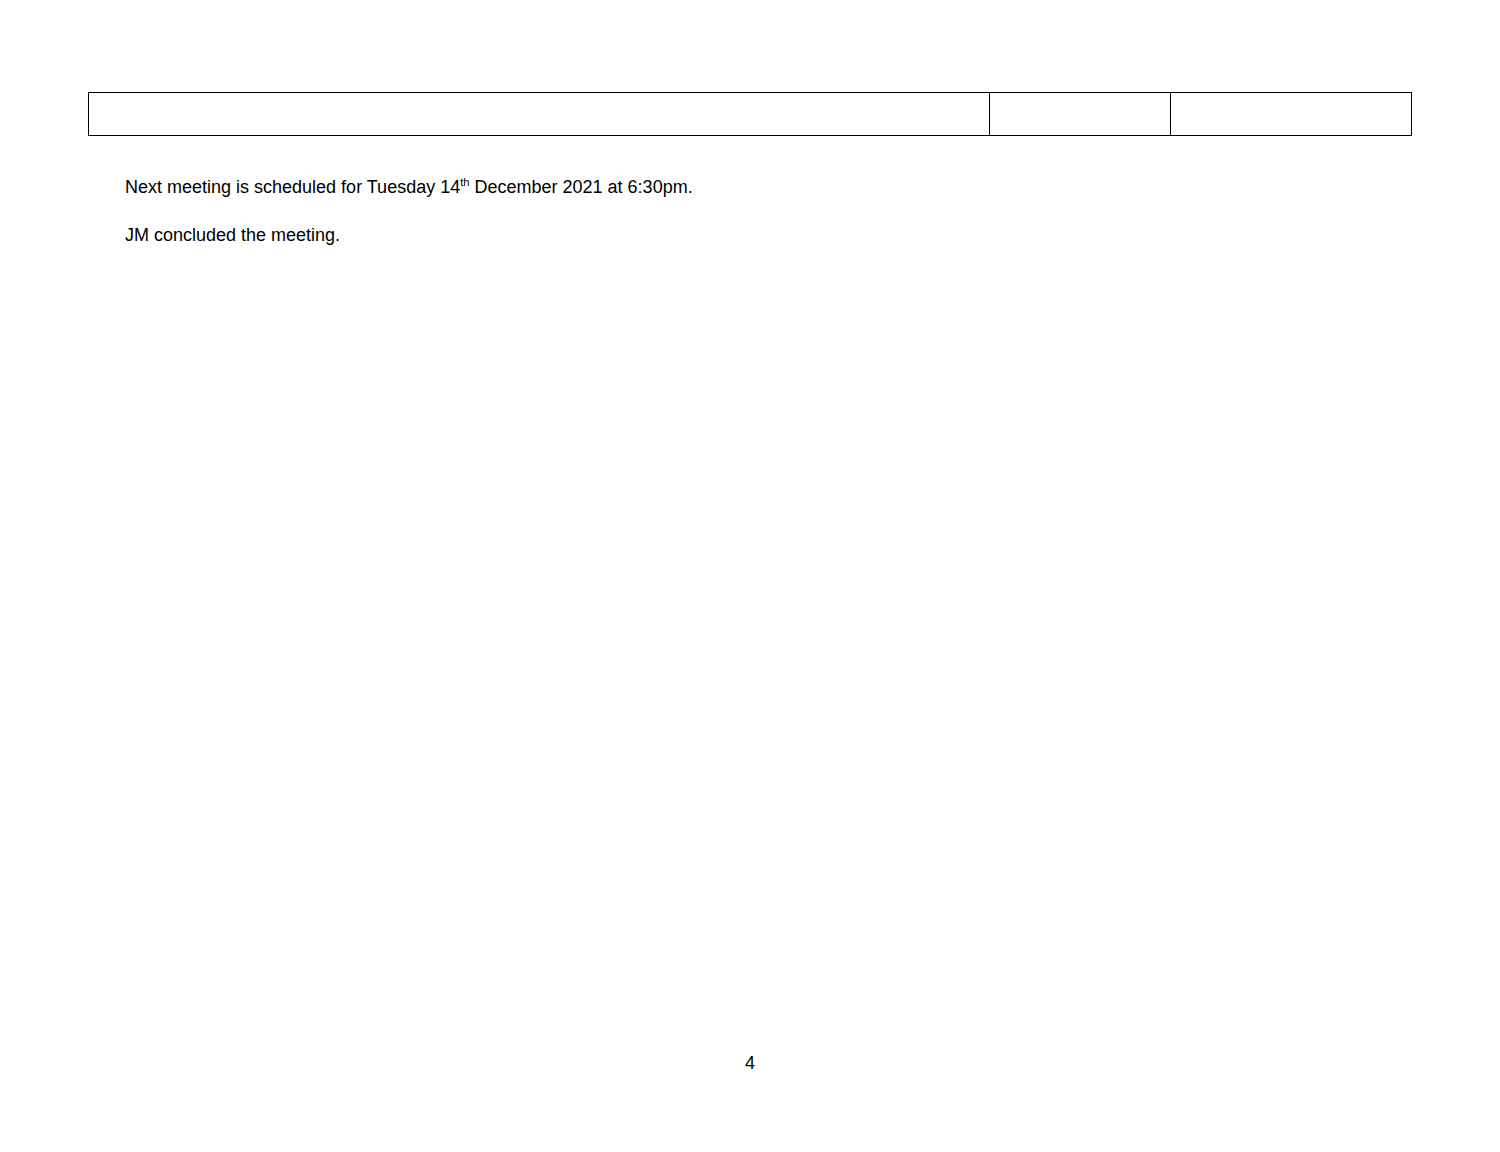Next meeting is scheduled for Tuesday 14th December 2021 at 6:30pm.
JM concluded the meeting.
4